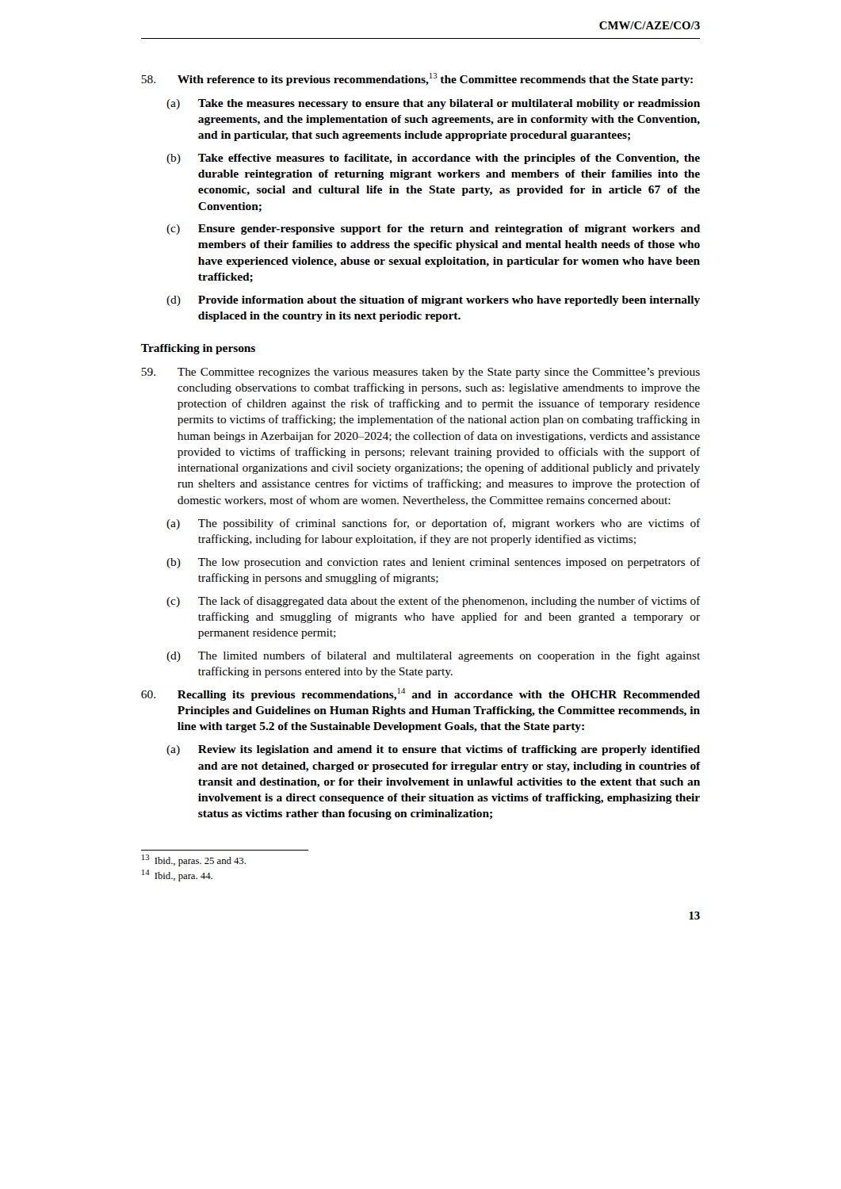CMW/C/AZE/CO/3
58.
With reference to its previous recommendations,13 the Committee recommends that the State party:
(a)
Take the measures necessary to ensure that any bilateral or multilateral mobility or readmission agreements, and the implementation of such agreements, are in conformity with the Convention, and in particular, that such agreements include appropriate procedural guarantees;
(b)
Take effective measures to facilitate, in accordance with the principles of the Convention, the durable reintegration of returning migrant workers and members of their families into the economic, social and cultural life in the State party, as provided for in article 67 of the Convention;
(c)
Ensure gender-responsive support for the return and reintegration of migrant workers and members of their families to address the specific physical and mental health needs of those who have experienced violence, abuse or sexual exploitation, in particular for women who have been trafficked;
(d)
Provide information about the situation of migrant workers who have reportedly been internally displaced in the country in its next periodic report.
Trafficking in persons
59.
The Committee recognizes the various measures taken by the State party since the Committee’s previous concluding observations to combat trafficking in persons, such as: legislative amendments to improve the protection of children against the risk of trafficking and to permit the issuance of temporary residence permits to victims of trafficking; the implementation of the national action plan on combating trafficking in human beings in Azerbaijan for 2020–2024; the collection of data on investigations, verdicts and assistance provided to victims of trafficking in persons; relevant training provided to officials with the support of international organizations and civil society organizations; the opening of additional publicly and privately run shelters and assistance centres for victims of trafficking; and measures to improve the protection of domestic workers, most of whom are women. Nevertheless, the Committee remains concerned about:
(a)
The possibility of criminal sanctions for, or deportation of, migrant workers who are victims of trafficking, including for labour exploitation, if they are not properly identified as victims;
(b)
The low prosecution and conviction rates and lenient criminal sentences imposed on perpetrators of trafficking in persons and smuggling of migrants;
(c)
The lack of disaggregated data about the extent of the phenomenon, including the number of victims of trafficking and smuggling of migrants who have applied for and been granted a temporary or permanent residence permit;
(d)
The limited numbers of bilateral and multilateral agreements on cooperation in the fight against trafficking in persons entered into by the State party.
60.
Recalling its previous recommendations,14 and in accordance with the OHCHR Recommended Principles and Guidelines on Human Rights and Human Trafficking, the Committee recommends, in line with target 5.2 of the Sustainable Development Goals, that the State party:
(a)
Review its legislation and amend it to ensure that victims of trafficking are properly identified and are not detained, charged or prosecuted for irregular entry or stay, including in countries of transit and destination, or for their involvement in unlawful activities to the extent that such an involvement is a direct consequence of their situation as victims of trafficking, emphasizing their status as victims rather than focusing on criminalization;
13 Ibid., paras. 25 and 43.
14 Ibid., para. 44.
13